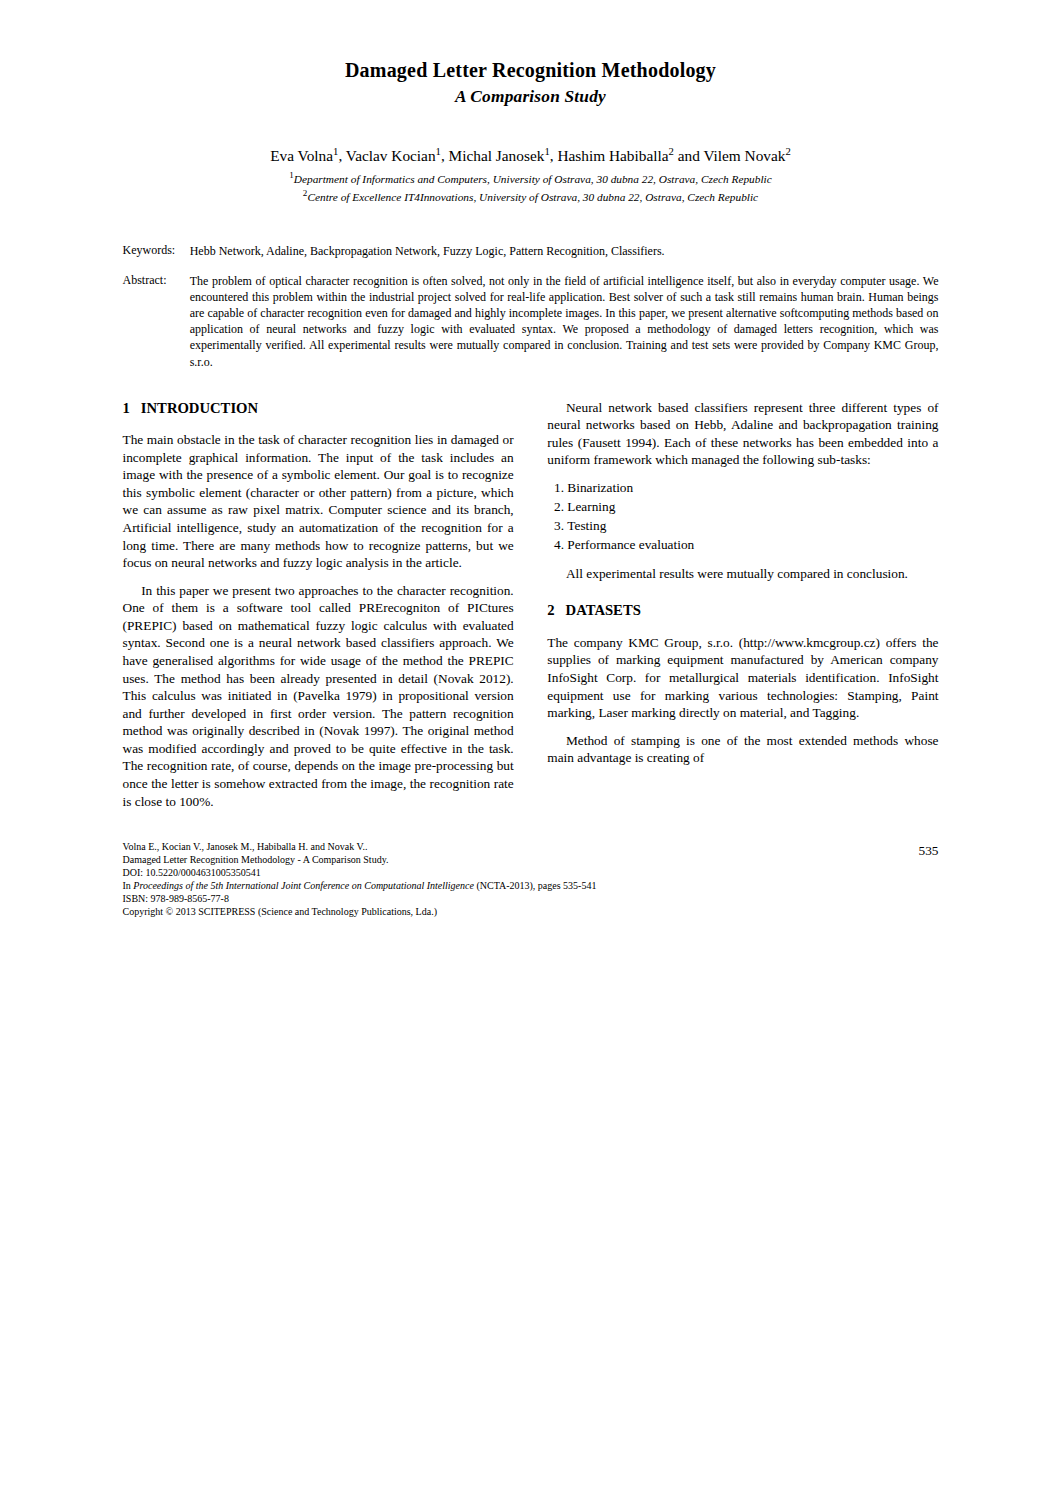Damaged Letter Recognition Methodology A Comparison Study
Eva Volna1, Vaclav Kocian1, Michal Janosek1, Hashim Habiballa2 and Vilem Novak2
1Department of Informatics and Computers, University of Ostrava, 30 dubna 22, Ostrava, Czech Republic
2Centre of Excellence IT4Innovations, University of Ostrava, 30 dubna 22, Ostrava, Czech Republic
Keywords:
Hebb Network, Adaline, Backpropagation Network, Fuzzy Logic, Pattern Recognition, Classifiers.
Abstract:
The problem of optical character recognition is often solved, not only in the field of artificial intelligence itself, but also in everyday computer usage. We encountered this problem within the industrial project solved for real-life application. Best solver of such a task still remains human brain. Human beings are capable of character recognition even for damaged and highly incomplete images. In this paper, we present alternative softcomputing methods based on application of neural networks and fuzzy logic with evaluated syntax. We proposed a methodology of damaged letters recognition, which was experimentally verified. All experimental results were mutually compared in conclusion. Training and test sets were provided by Company KMC Group, s.r.o.
1 INTRODUCTION
The main obstacle in the task of character recognition lies in damaged or incomplete graphical information. The input of the task includes an image with the presence of a symbolic element. Our goal is to recognize this symbolic element (character or other pattern) from a picture, which we can assume as raw pixel matrix. Computer science and its branch, Artificial intelligence, study an automatization of the recognition for a long time. There are many methods how to recognize patterns, but we focus on neural networks and fuzzy logic analysis in the article.
In this paper we present two approaches to the character recognition. One of them is a software tool called PRErecogniton of PICtures (PREPIC) based on mathematical fuzzy logic calculus with evaluated syntax. Second one is a neural network based classifiers approach. We have generalised algorithms for wide usage of the method the PREPIC uses. The method has been already presented in detail (Novak 2012). This calculus was initiated in (Pavelka 1979) in propositional version and further developed in first order version. The pattern recognition method was originally described in (Novak 1997). The original method was modified accordingly and proved to be quite effective in the task. The recognition rate, of course, depends on the image pre-processing but once the letter is somehow extracted from the image, the recognition rate is close to 100%.
Neural network based classifiers represent three different types of neural networks based on Hebb, Adaline and backpropagation training rules (Fausett 1994). Each of these networks has been embedded into a uniform framework which managed the following sub-tasks:
Binarization
Learning
Testing
Performance evaluation
All experimental results were mutually compared in conclusion.
2 DATASETS
The company KMC Group, s.r.o. (http://www.kmcgroup.cz) offers the supplies of marking equipment manufactured by American company InfoSight Corp. for metallurgical materials identification. InfoSight equipment use for marking various technologies: Stamping, Paint marking, Laser marking directly on material, and Tagging.
Method of stamping is one of the most extended methods whose main advantage is creating of
535
Volna E., Kocian V., Janosek M., Habiballa H. and Novak V..
Damaged Letter Recognition Methodology - A Comparison Study.
DOI: 10.5220/0004631005350541
In Proceedings of the 5th International Joint Conference on Computational Intelligence (NCTA-2013), pages 535-541
ISBN: 978-989-8565-77-8
Copyright © 2013 SCITEPRESS (Science and Technology Publications, Lda.)